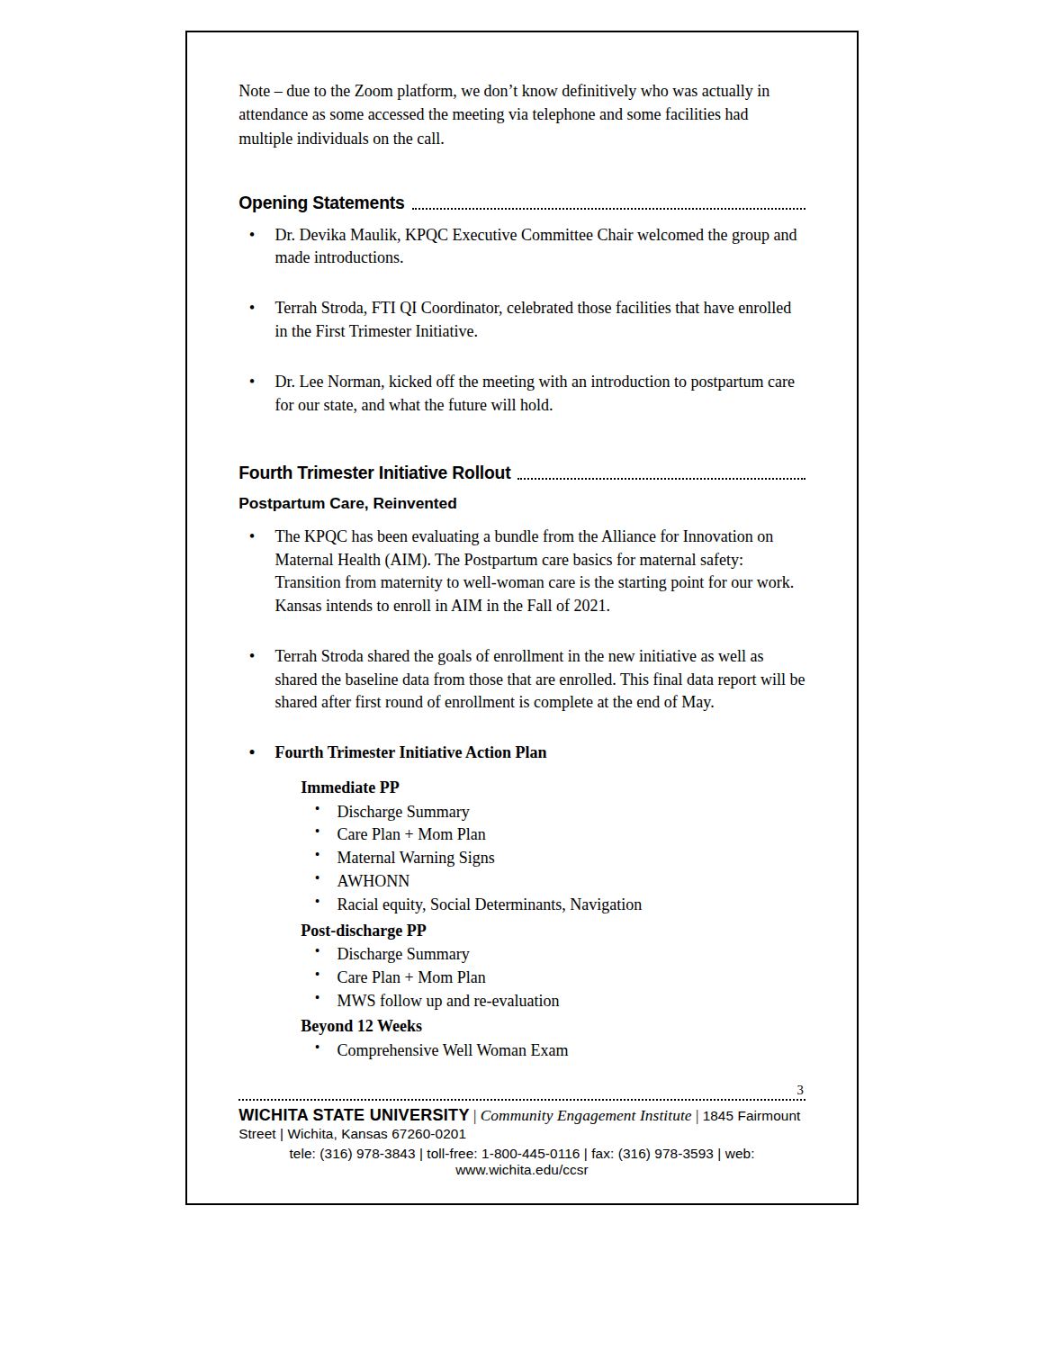Note – due to the Zoom platform, we don’t know definitively who was actually in attendance as some accessed the meeting via telephone and some facilities had multiple individuals on the call.
Opening Statements
Dr. Devika Maulik, KPQC Executive Committee Chair welcomed the group and made introductions.
Terrah Stroda, FTI QI Coordinator, celebrated those facilities that have enrolled in the First Trimester Initiative.
Dr. Lee Norman, kicked off the meeting with an introduction to postpartum care for our state, and what the future will hold.
Fourth Trimester Initiative Rollout
Postpartum Care, Reinvented
The KPQC has been evaluating a bundle from the Alliance for Innovation on Maternal Health (AIM). The Postpartum care basics for maternal safety: Transition from maternity to well-woman care is the starting point for our work. Kansas intends to enroll in AIM in the Fall of 2021.
Terrah Stroda shared the goals of enrollment in the new initiative as well as shared the baseline data from those that are enrolled. This final data report will be shared after first round of enrollment is complete at the end of May.
Fourth Trimester Initiative Action Plan
Immediate PP
Discharge Summary
Care Plan + Mom Plan
Maternal Warning Signs
AWHONN
Racial equity, Social Determinants, Navigation
Post-discharge PP
Discharge Summary
Care Plan + Mom Plan
MWS follow up and re-evaluation
Beyond 12 Weeks
Comprehensive Well Woman Exam
3
WICHITA STATE UNIVERSITY | Community Engagement Institute | 1845 Fairmount Street | Wichita, Kansas 67260-0201
tele: (316) 978-3843 | toll-free: 1-800-445-0116 | fax: (316) 978-3593 | web: www.wichita.edu/ccsr